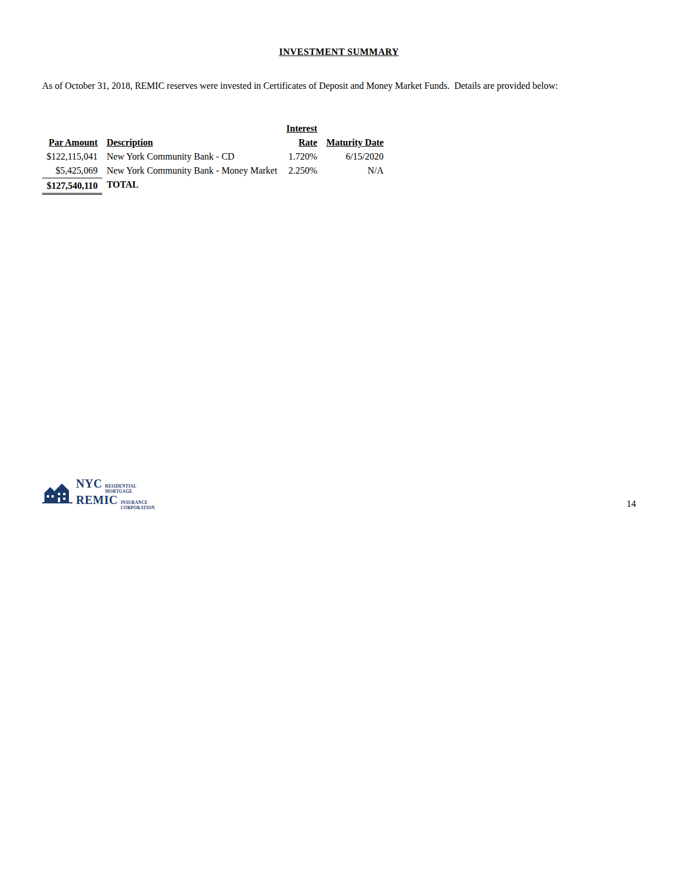INVESTMENT SUMMARY
As of October 31, 2018, REMIC reserves were invested in Certificates of Deposit and Money Market Funds. Details are provided below:
| | | Interest | |
| --- | --- | --- | --- |
| Par Amount | Description | Rate | Maturity Date |
| $122,115,041 | New York Community Bank - CD | 1.720% | 6/15/2020 |
| $5,425,069 | New York Community Bank - Money Market | 2.250% | N/A |
| $127,540,110 | TOTAL | | |
NYC RESIDENTIAL
MORTGAGE
REMIC INSURANCE
CORPORATION
14